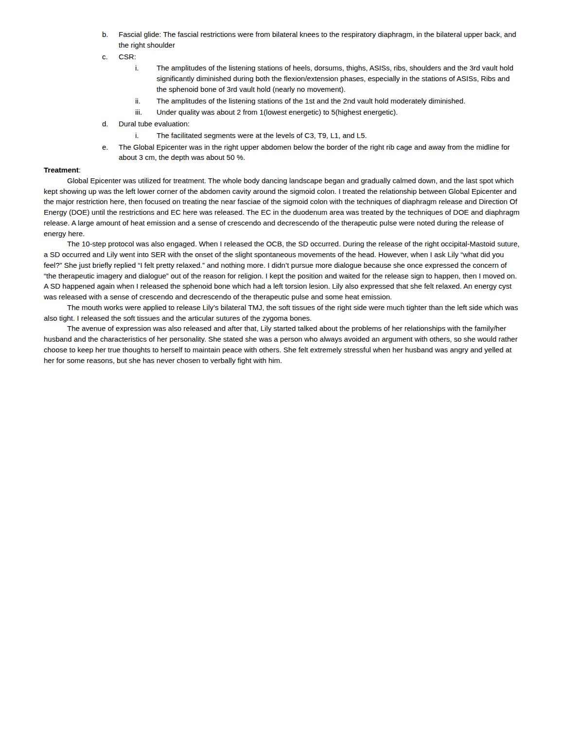b. Fascial glide: The fascial restrictions were from bilateral knees to the respiratory diaphragm, in the bilateral upper back, and the right shoulder
c. CSR:
i. The amplitudes of the listening stations of heels, dorsums, thighs, ASISs, ribs, shoulders and the 3rd vault hold significantly diminished during both the flexion/extension phases, especially in the stations of ASISs, Ribs and the sphenoid bone of 3rd vault hold (nearly no movement).
ii. The amplitudes of the listening stations of the 1st and the 2nd vault hold moderately diminished.
iii. Under quality was about 2 from 1(lowest energetic) to 5(highest energetic).
d. Dural tube evaluation:
i. The facilitated segments were at the levels of C3, T9, L1, and L5.
e. The Global Epicenter was in the right upper abdomen below the border of the right rib cage and away from the midline for about 3 cm, the depth was about 50 %.
Treatment
:
Global Epicenter was utilized for treatment. The whole body dancing landscape began and gradually calmed down, and the last spot which kept showing up was the left lower corner of the abdomen cavity around the sigmoid colon. I treated the relationship between Global Epicenter and the major restriction here, then focused on treating the near fasciae of the sigmoid colon with the techniques of diaphragm release and Direction Of Energy (DOE) until the restrictions and EC here was released. The EC in the duodenum area was treated by the techniques of DOE and diaphragm release. A large amount of heat emission and a sense of crescendo and decrescendo of the therapeutic pulse were noted during the release of energy here.
The 10-step protocol was also engaged. When I released the OCB, the SD occurred. During the release of the right occipital-Mastoid suture, a SD occurred and Lily went into SER with the onset of the slight spontaneous movements of the head. However, when I ask Lily “what did you feel?” She just briefly replied “I felt pretty relaxed.” and nothing more. I didn’t pursue more dialogue because she once expressed the concern of “the therapeutic imagery and dialogue” out of the reason for religion. I kept the position and waited for the release sign to happen, then I moved on. A SD happened again when I released the sphenoid bone which had a left torsion lesion. Lily also expressed that she felt relaxed. An energy cyst was released with a sense of crescendo and decrescendo of the therapeutic pulse and some heat emission.
The mouth works were applied to release Lily’s bilateral TMJ, the soft tissues of the right side were much tighter than the left side which was also tight. I released the soft tissues and the articular sutures of the zygoma bones.
The avenue of expression was also released and after that, Lily started talked about the problems of her relationships with the family/her husband and the characteristics of her personality. She stated she was a person who always avoided an argument with others, so she would rather choose to keep her true thoughts to herself to maintain peace with others. She felt extremely stressful when her husband was angry and yelled at her for some reasons, but she has never chosen to verbally fight with him.